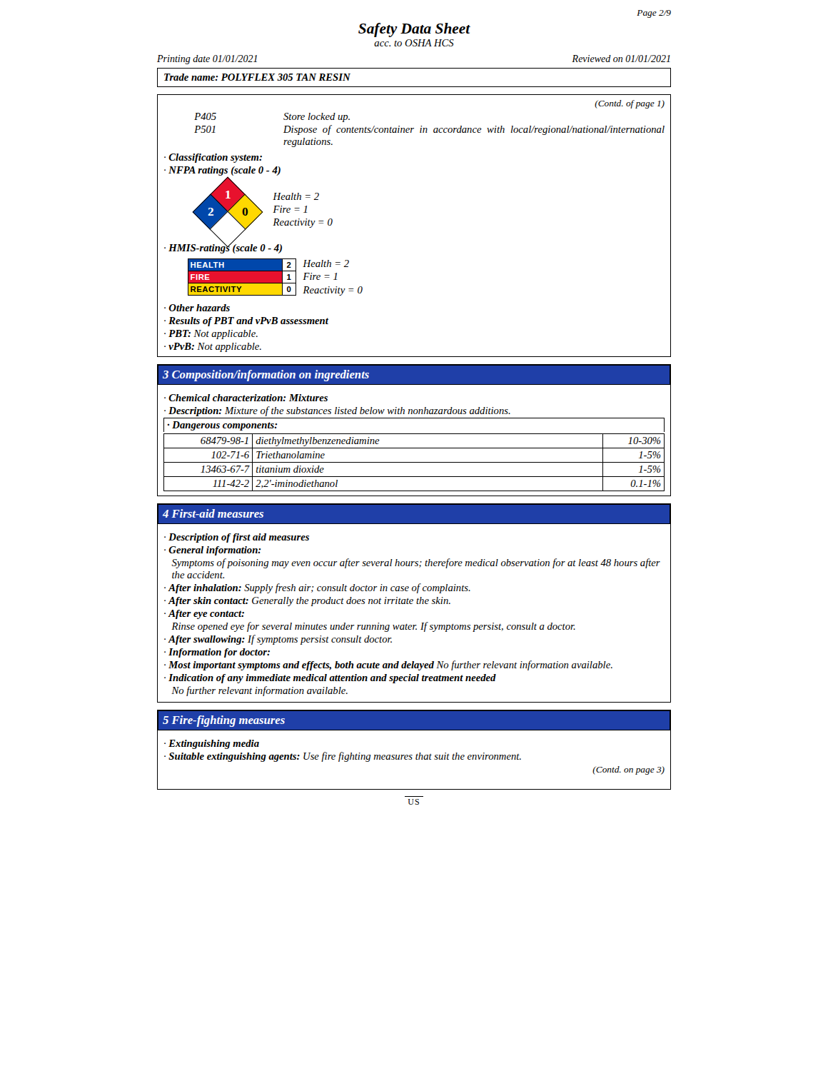Page 2/9
Safety Data Sheet
acc. to OSHA HCS
Printing date 01/01/2021 Reviewed on 01/01/2021
Trade name: POLYFLEX 305 TAN RESIN
(Contd. of page 1)
| P405 | Store locked up. |
| P501 | Dispose of contents/container in accordance with local/regional/national/international regulations. |
· Classification system:
· NFPA ratings (scale 0 - 4)
1
2
0
Health = 2
Fire = 1
Reactivity = 0
· HMIS-ratings (scale 0 - 4)
HEALTH
2
FIRE
1
REACTIVITY
0
Health = 2
Fire = 1
Reactivity = 0
· Other hazards
· Results of PBT and vPvB assessment
· PBT: Not applicable.
· vPvB: Not applicable.
3 Composition/information on ingredients
· Chemical characterization: Mixtures
· Description: Mixture of the substances listed below with nonhazardous additions.
· Dangerous components:
| 68479-98-1 | diethylmethylbenzenediamine | 10-30% |
| 102-71-6 | Triethanolamine | 1-5% |
| 13463-67-7 | titanium dioxide | 1-5% |
| 111-42-2 | 2,2'-iminodiethanol | 0.1-1% |
4 First-aid measures
· Description of first aid measures
· General information:
Symptoms of poisoning may even occur after several hours; therefore medical observation for at least 48 hours after the accident.
· After inhalation: Supply fresh air; consult doctor in case of complaints.
· After skin contact: Generally the product does not irritate the skin.
· After eye contact:
Rinse opened eye for several minutes under running water. If symptoms persist, consult a doctor.
· After swallowing: If symptoms persist consult doctor.
· Information for doctor:
· Most important symptoms and effects, both acute and delayed No further relevant information available.
· Indication of any immediate medical attention and special treatment needed
No further relevant information available.
5 Fire-fighting measures
· Extinguishing media
· Suitable extinguishing agents: Use fire fighting measures that suit the environment.
(Contd. on page 3)
US